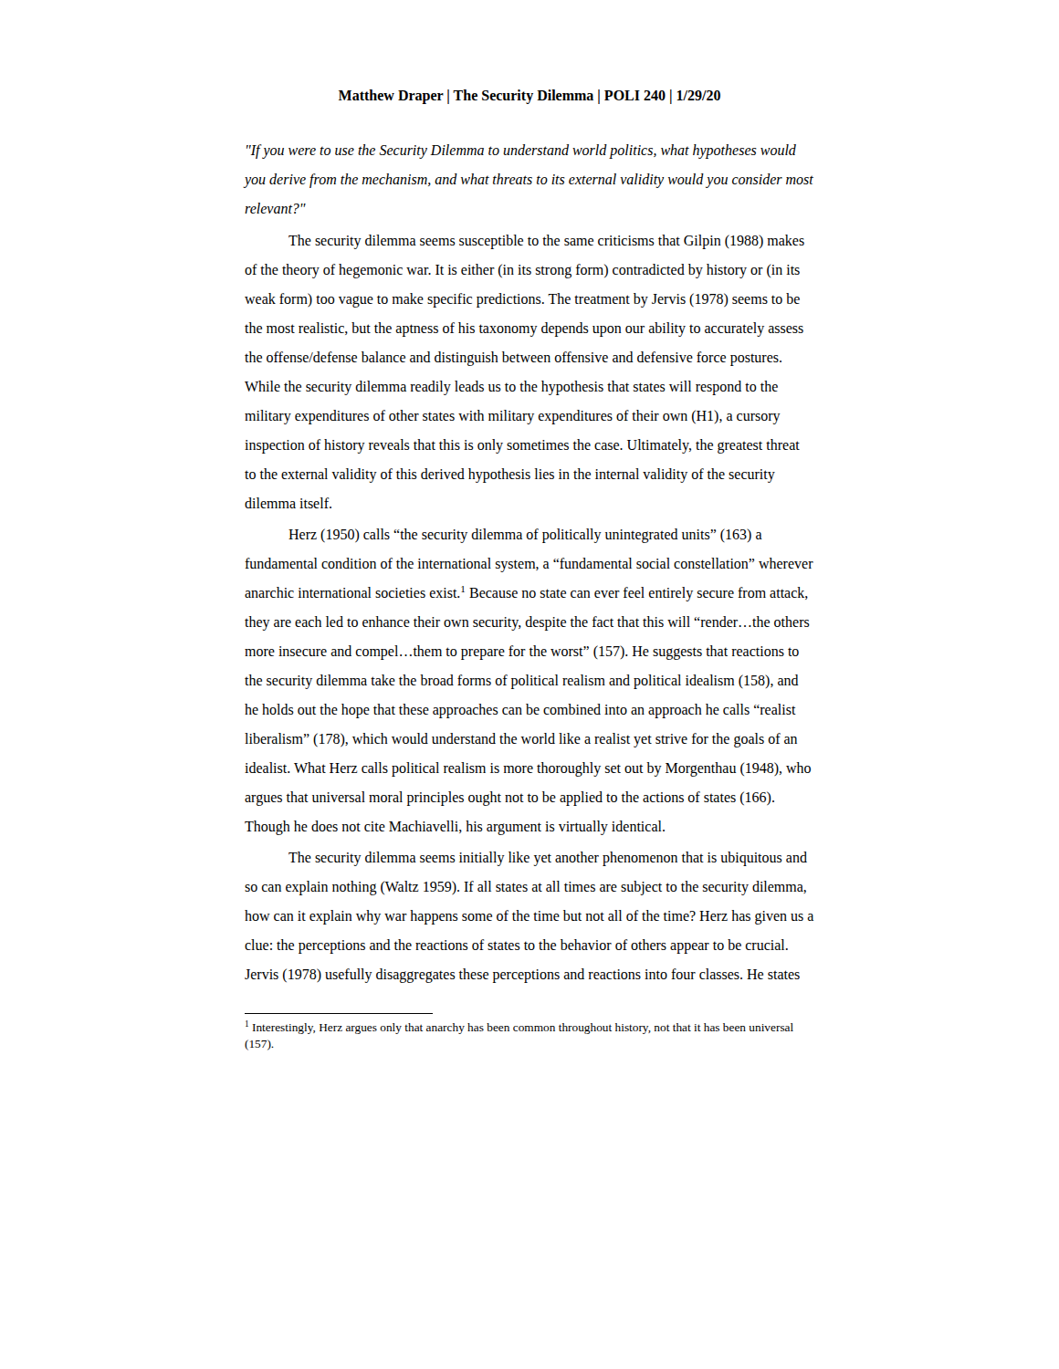Matthew Draper | The Security Dilemma | POLI 240 | 1/29/20
"If you were to use the Security Dilemma to understand world politics, what hypotheses would you derive from the mechanism, and what threats to its external validity would you consider most relevant?"
The security dilemma seems susceptible to the same criticisms that Gilpin (1988) makes of the theory of hegemonic war. It is either (in its strong form) contradicted by history or (in its weak form) too vague to make specific predictions. The treatment by Jervis (1978) seems to be the most realistic, but the aptness of his taxonomy depends upon our ability to accurately assess the offense/defense balance and distinguish between offensive and defensive force postures. While the security dilemma readily leads us to the hypothesis that states will respond to the military expenditures of other states with military expenditures of their own (H1), a cursory inspection of history reveals that this is only sometimes the case. Ultimately, the greatest threat to the external validity of this derived hypothesis lies in the internal validity of the security dilemma itself.
Herz (1950) calls “the security dilemma of politically unintegrated units” (163) a fundamental condition of the international system, a “fundamental social constellation” wherever anarchic international societies exist.1 Because no state can ever feel entirely secure from attack, they are each led to enhance their own security, despite the fact that this will “render…the others more insecure and compel…them to prepare for the worst” (157). He suggests that reactions to the security dilemma take the broad forms of political realism and political idealism (158), and he holds out the hope that these approaches can be combined into an approach he calls “realist liberalism” (178), which would understand the world like a realist yet strive for the goals of an idealist. What Herz calls political realism is more thoroughly set out by Morgenthau (1948), who argues that universal moral principles ought not to be applied to the actions of states (166). Though he does not cite Machiavelli, his argument is virtually identical.
The security dilemma seems initially like yet another phenomenon that is ubiquitous and so can explain nothing (Waltz 1959). If all states at all times are subject to the security dilemma, how can it explain why war happens some of the time but not all of the time? Herz has given us a clue: the perceptions and the reactions of states to the behavior of others appear to be crucial. Jervis (1978) usefully disaggregates these perceptions and reactions into four classes. He states
1 Interestingly, Herz argues only that anarchy has been common throughout history, not that it has been universal (157).